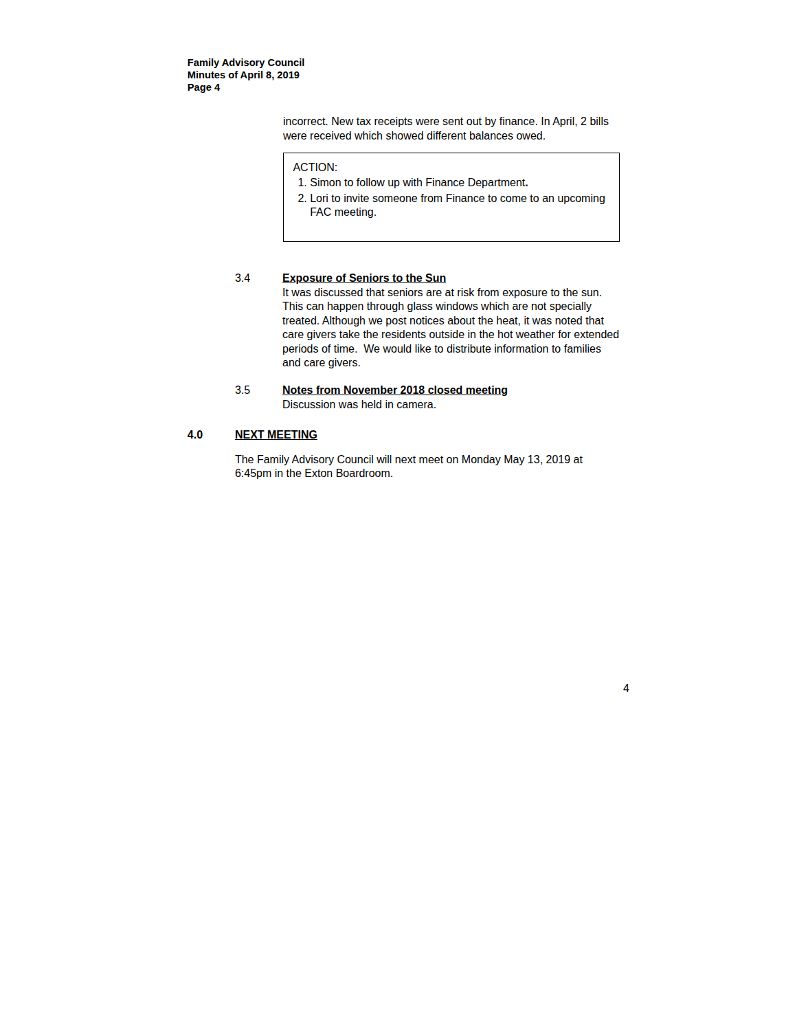Family Advisory Council
Minutes of April 8, 2019
Page 4
incorrect. New tax receipts were sent out by finance. In April, 2 bills were received which showed different balances owed.
ACTION:
Simon to follow up with Finance Department.
Lori to invite someone from Finance to come to an upcoming FAC meeting.
3.4
Exposure of Seniors to the Sun
It was discussed that seniors are at risk from exposure to the sun. This can happen through glass windows which are not specially treated. Although we post notices about the heat, it was noted that care givers take the residents outside in the hot weather for extended periods of time. We would like to distribute information to families and care givers.
3.5
Notes from November 2018 closed meeting
Discussion was held in camera.
4.0
NEXT MEETING
The Family Advisory Council will next meet on Monday May 13, 2019 at 6:45pm in the Exton Boardroom.
4